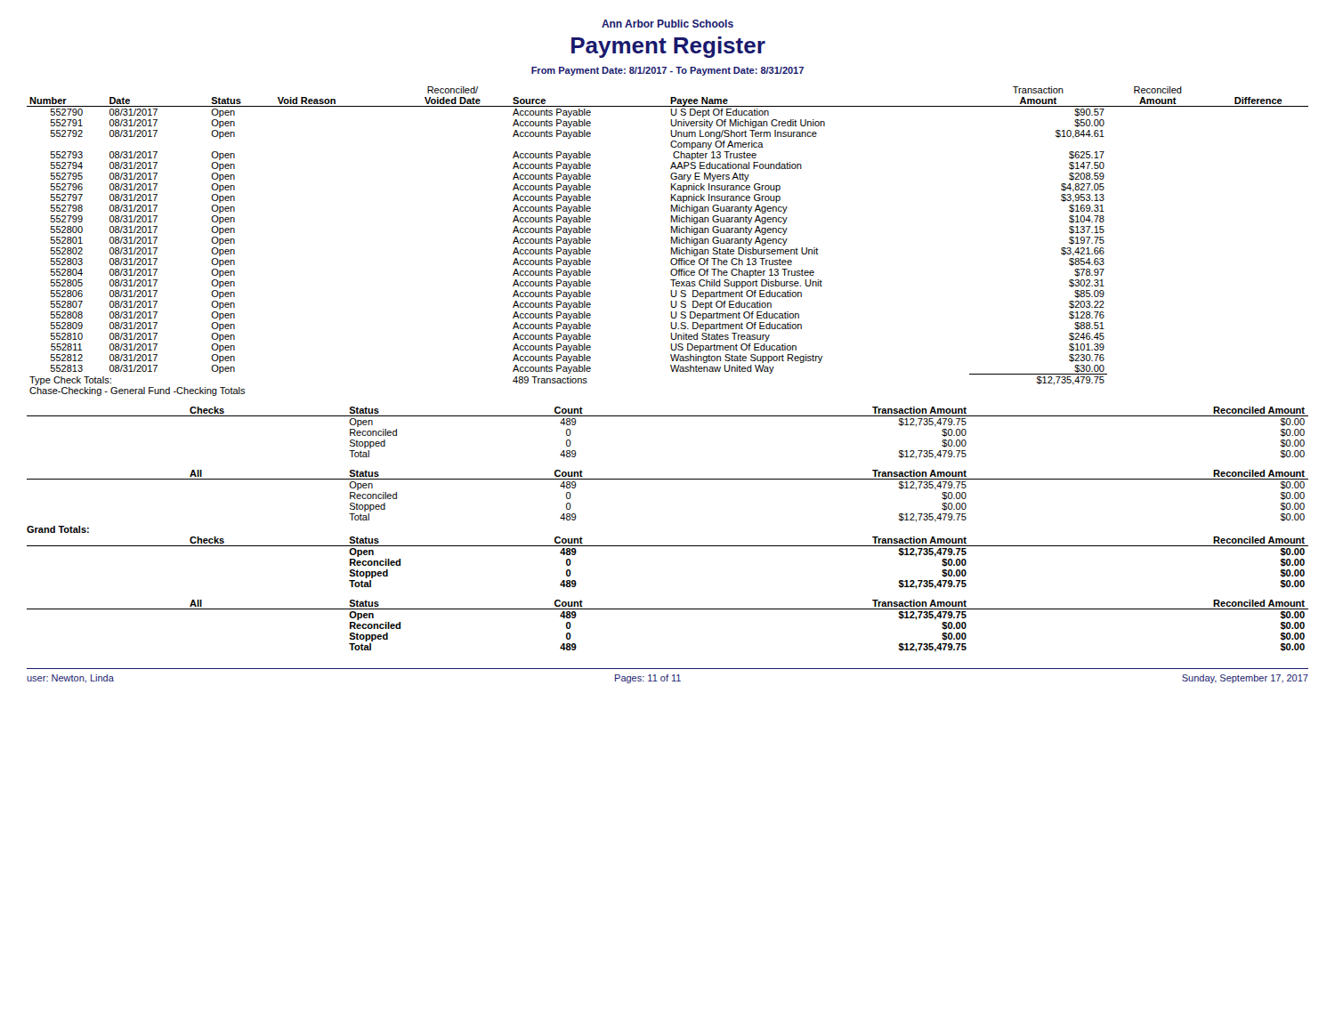Ann Arbor Public Schools
Payment Register
From Payment Date: 8/1/2017 - To Payment Date: 8/31/2017
| | | | | Reconciled/ | | | Transaction | Reconciled | |
| Number | Date | Status | Void Reason | Voided Date | Source | Payee Name | Amount | Amount | Difference |
| 552790 | 08/31/2017 | Open | | | Accounts Payable | U S Dept Of Education | $90.57 | | |
| 552791 | 08/31/2017 | Open | | | Accounts Payable | University Of Michigan Credit Union | $50.00 | | |
| 552792 | 08/31/2017 | Open | | | Accounts Payable | Unum Long/Short Term Insurance | $10,844.61 | | |
| | | | | | | Company Of America | | | |
| 552793 | 08/31/2017 | Open | | | Accounts Payable | Chapter 13 Trustee | $625.17 | | |
| 552794 | 08/31/2017 | Open | | | Accounts Payable | AAPS Educational Foundation | $147.50 | | |
| 552795 | 08/31/2017 | Open | | | Accounts Payable | Gary E Myers Atty | $208.59 | | |
| 552796 | 08/31/2017 | Open | | | Accounts Payable | Kapnick Insurance Group | $4,827.05 | | |
| 552797 | 08/31/2017 | Open | | | Accounts Payable | Kapnick Insurance Group | $3,953.13 | | |
| 552798 | 08/31/2017 | Open | | | Accounts Payable | Michigan Guaranty Agency | $169.31 | | |
| 552799 | 08/31/2017 | Open | | | Accounts Payable | Michigan Guaranty Agency | $104.78 | | |
| 552800 | 08/31/2017 | Open | | | Accounts Payable | Michigan Guaranty Agency | $137.15 | | |
| 552801 | 08/31/2017 | Open | | | Accounts Payable | Michigan Guaranty Agency | $197.75 | | |
| 552802 | 08/31/2017 | Open | | | Accounts Payable | Michigan State Disbursement Unit | $3,421.66 | | |
| 552803 | 08/31/2017 | Open | | | Accounts Payable | Office Of The Ch 13 Trustee | $854.63 | | |
| 552804 | 08/31/2017 | Open | | | Accounts Payable | Office Of The Chapter 13 Trustee | $78.97 | | |
| 552805 | 08/31/2017 | Open | | | Accounts Payable | Texas Child Support Disburse. Unit | $302.31 | | |
| 552806 | 08/31/2017 | Open | | | Accounts Payable | U S Department Of Education | $85.09 | | |
| 552807 | 08/31/2017 | Open | | | Accounts Payable | U S Dept Of Education | $203.22 | | |
| 552808 | 08/31/2017 | Open | | | Accounts Payable | U S Department Of Education | $128.76 | | |
| 552809 | 08/31/2017 | Open | | | Accounts Payable | U.S. Department Of Education | $88.51 | | |
| 552810 | 08/31/2017 | Open | | | Accounts Payable | United States Treasury | $246.45 | | |
| 552811 | 08/31/2017 | Open | | | Accounts Payable | US Department Of Education | $101.39 | | |
| 552812 | 08/31/2017 | Open | | | Accounts Payable | Washington State Support Registry | $230.76 | | |
| 552813 | 08/31/2017 | Open | | | Accounts Payable | Washtenaw United Way | $30.00 | | |
| Type Check Totals: | 489 Transactions | | $12,735,479.75 | | |
| Chase-Checking - General Fund -Checking Totals |
| | Checks | Status | Count | Transaction Amount | Reconciled Amount |
| | | Open | 489 | $12,735,479.75 | $0.00 |
| | | Reconciled | 0 | $0.00 | $0.00 |
| | | Stopped | 0 | $0.00 | $0.00 |
| | | Total | 489 | $12,735,479.75 | $0.00 |
| | All | Status | Count | Transaction Amount | Reconciled Amount |
| | | Open | 489 | $12,735,479.75 | $0.00 |
| | | Reconciled | 0 | $0.00 | $0.00 |
| | | Stopped | 0 | $0.00 | $0.00 |
| | | Total | 489 | $12,735,479.75 | $0.00 |
Grand Totals:
| | Checks | Status | Count | Transaction Amount | Reconciled Amount |
| | | Open | 489 | $12,735,479.75 | $0.00 |
| | | Reconciled | 0 | $0.00 | $0.00 |
| | | Stopped | 0 | $0.00 | $0.00 |
| | | Total | 489 | $12,735,479.75 | $0.00 |
| | All | Status | Count | Transaction Amount | Reconciled Amount |
| | | Open | 489 | $12,735,479.75 | $0.00 |
| | | Reconciled | 0 | $0.00 | $0.00 |
| | | Stopped | 0 | $0.00 | $0.00 |
| | | Total | 489 | $12,735,479.75 | $0.00 |
user: Newton, Linda
Pages: 11 of 11
Sunday, September 17, 2017